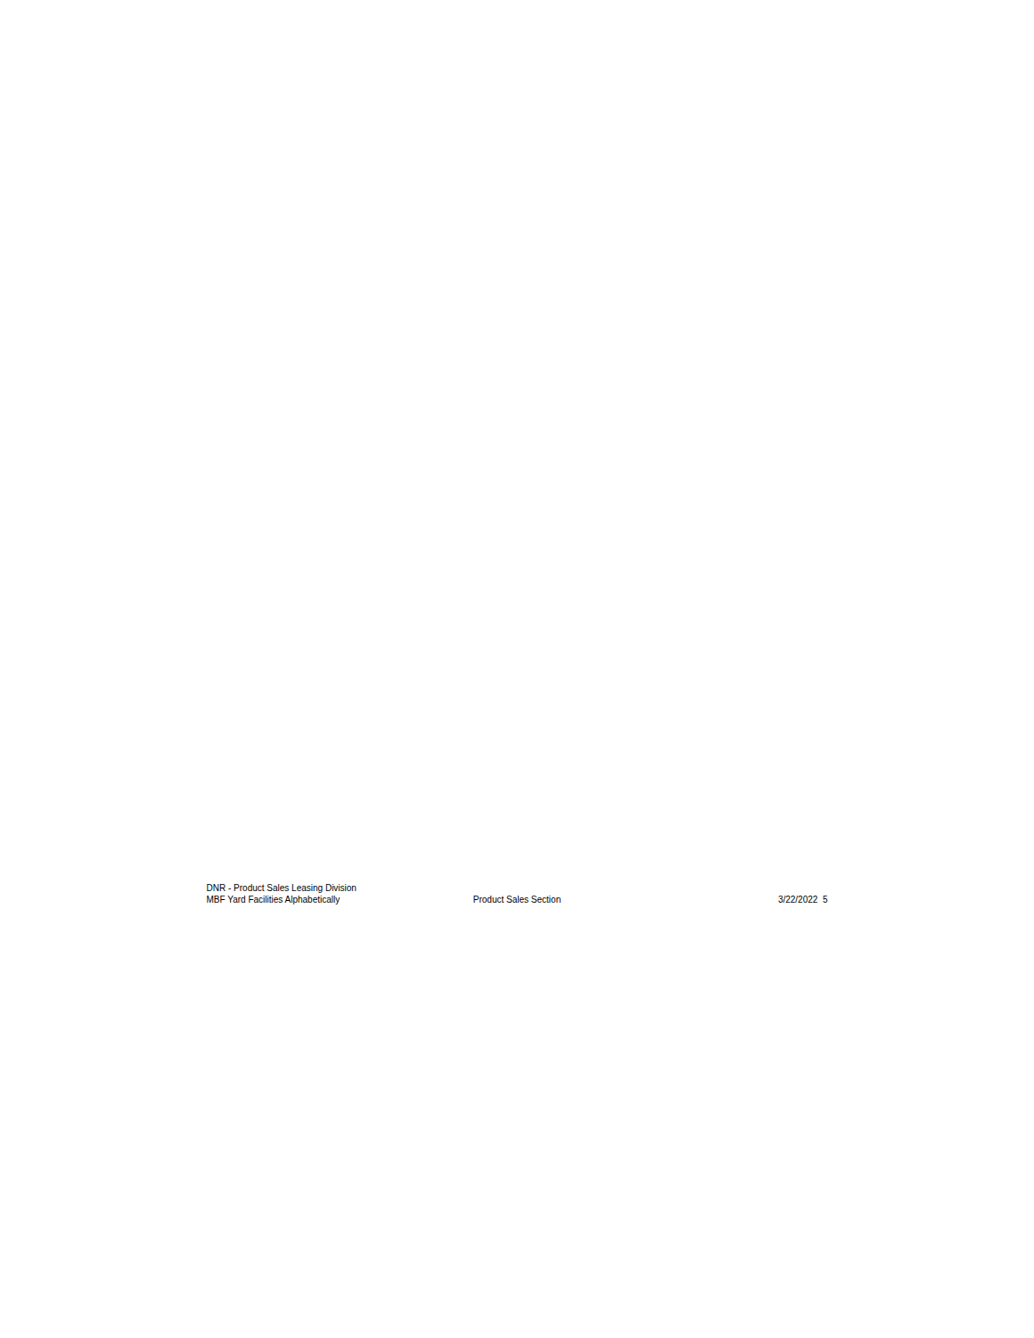DNR - Product Sales Leasing Division
MBF Yard Facilities Alphabetically
Product Sales Section
3/22/2022 5